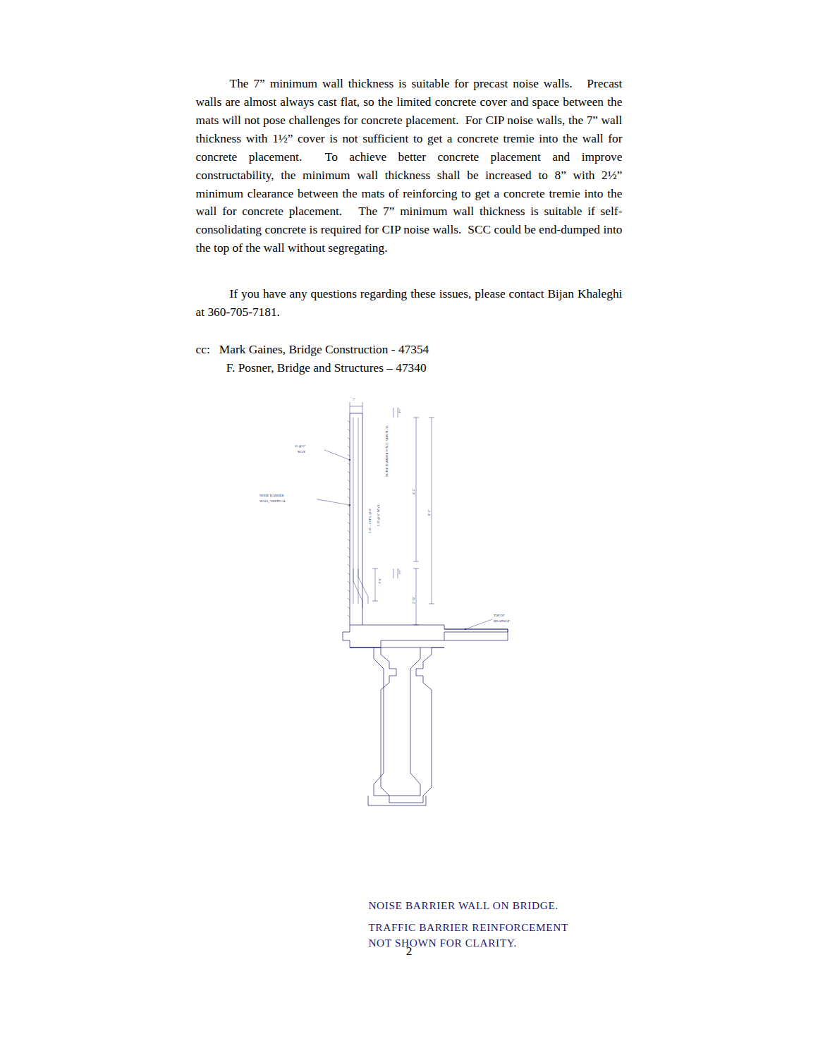The 7” minimum wall thickness is suitable for precast noise walls. Precast walls are almost always cast flat, so the limited concrete cover and space between the mats will not pose challenges for concrete placement. For CIP noise walls, the 7” wall thickness with 1½” cover is not sufficient to get a concrete tremie into the wall for concrete placement. To achieve better concrete placement and improve constructability, the minimum wall thickness shall be increased to 8” with 2½” minimum clearance between the mats of reinforcing to get a concrete tremie into the wall for concrete placement. The 7” minimum wall thickness is suitable if self-consolidating concrete is required for CIP noise walls. SCC could be end-dumped into the top of the wall without segregating.
If you have any questions regarding these issues, please contact Bijan Khaleghi at 360-705-7181.
cc: Mark Gaines, Bridge Construction - 47354
F. Posner, Bridge and Structures – 47340
7" 1½" #5 @ 6" MAX NOISE BARRIER WALL, VERTICAL 2 #5 – 2 SPA. @ 4" 2 #5 @ 6" MAX. NOISE BARRIER WALL, VERTICAL 6'-2" 8'-0" 2'-10" 1½" 1'-6" TOP OF ROADWAY
NOISE BARRIER WALL ON BRIDGE. TRAFFIC BARRIER REINFORCEMENT
NOT SHOWN FOR CLARITY.
2